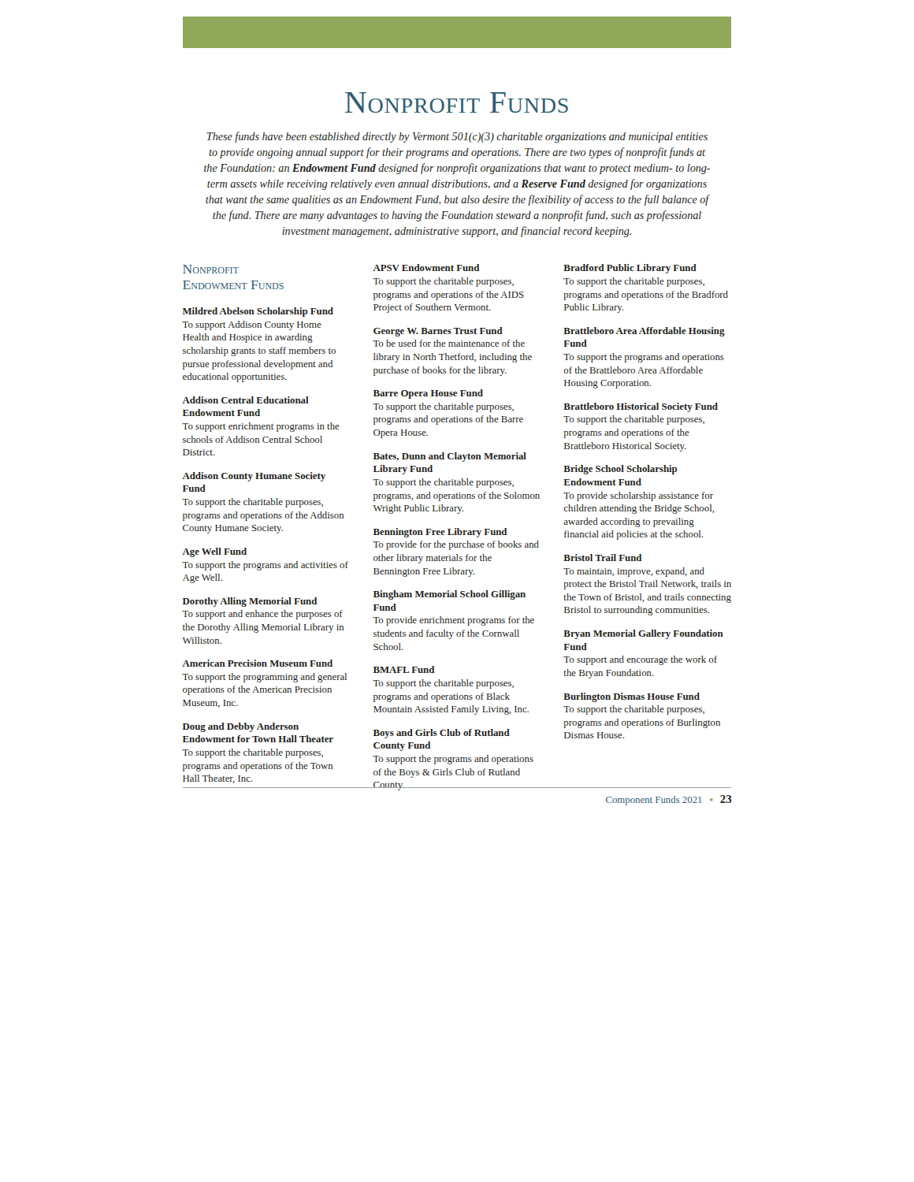Nonprofit Funds
These funds have been established directly by Vermont 501(c)(3) charitable organizations and municipal entities to provide ongoing annual support for their programs and operations. There are two types of nonprofit funds at the Foundation: an Endowment Fund designed for nonprofit organizations that want to protect medium- to long-term assets while receiving relatively even annual distributions, and a Reserve Fund designed for organizations that want the same qualities as an Endowment Fund, but also desire the flexibility of access to the full balance of the fund. There are many advantages to having the Foundation steward a nonprofit fund, such as professional investment management, administrative support, and financial record keeping.
Nonprofit
Endowment Funds
Mildred Abelson Scholarship Fund To support Addison County Home Health and Hospice in awarding scholarship grants to staff members to pursue professional development and educational opportunities.
Addison Central Educational Endowment Fund To support enrichment programs in the schools of Addison Central School District.
Addison County Humane Society Fund To support the charitable purposes, programs and operations of the Addison County Humane Society.
Age Well Fund To support the programs and activities of Age Well.
Dorothy Alling Memorial Fund To support and enhance the purposes of the Dorothy Alling Memorial Library in Williston.
American Precision Museum Fund To support the programming and general operations of the American Precision Museum, Inc.
Doug and Debby Anderson Endowment for Town Hall Theater To support the charitable purposes, programs and operations of the Town Hall Theater, Inc.
APSV Endowment Fund To support the charitable purposes, programs and operations of the AIDS Project of Southern Vermont.
George W. Barnes Trust Fund To be used for the maintenance of the library in North Thetford, including the purchase of books for the library.
Barre Opera House Fund To support the charitable purposes, programs and operations of the Barre Opera House.
Bates, Dunn and Clayton Memorial Library Fund To support the charitable purposes, programs, and operations of the Solomon Wright Public Library.
Bennington Free Library Fund To provide for the purchase of books and other library materials for the Bennington Free Library.
Bingham Memorial School Gilligan Fund To provide enrichment programs for the students and faculty of the Cornwall School.
BMAFL Fund To support the charitable purposes, programs and operations of Black Mountain Assisted Family Living, Inc.
Boys and Girls Club of Rutland County Fund To support the programs and operations of the Boys & Girls Club of Rutland County.
Bradford Public Library Fund To support the charitable purposes, programs and operations of the Bradford Public Library.
Brattleboro Area Affordable Housing Fund To support the programs and operations of the Brattleboro Area Affordable Housing Corporation.
Brattleboro Historical Society Fund To support the charitable purposes, programs and operations of the Brattleboro Historical Society.
Bridge School Scholarship Endowment Fund To provide scholarship assistance for children attending the Bridge School, awarded according to prevailing financial aid policies at the school.
Bristol Trail Fund To maintain, improve, expand, and protect the Bristol Trail Network, trails in the Town of Bristol, and trails connecting Bristol to surrounding communities.
Bryan Memorial Gallery Foundation Fund To support and encourage the work of the Bryan Foundation.
Burlington Dismas House Fund To support the charitable purposes, programs and operations of Burlington Dismas House.
Component Funds 2021 • 23